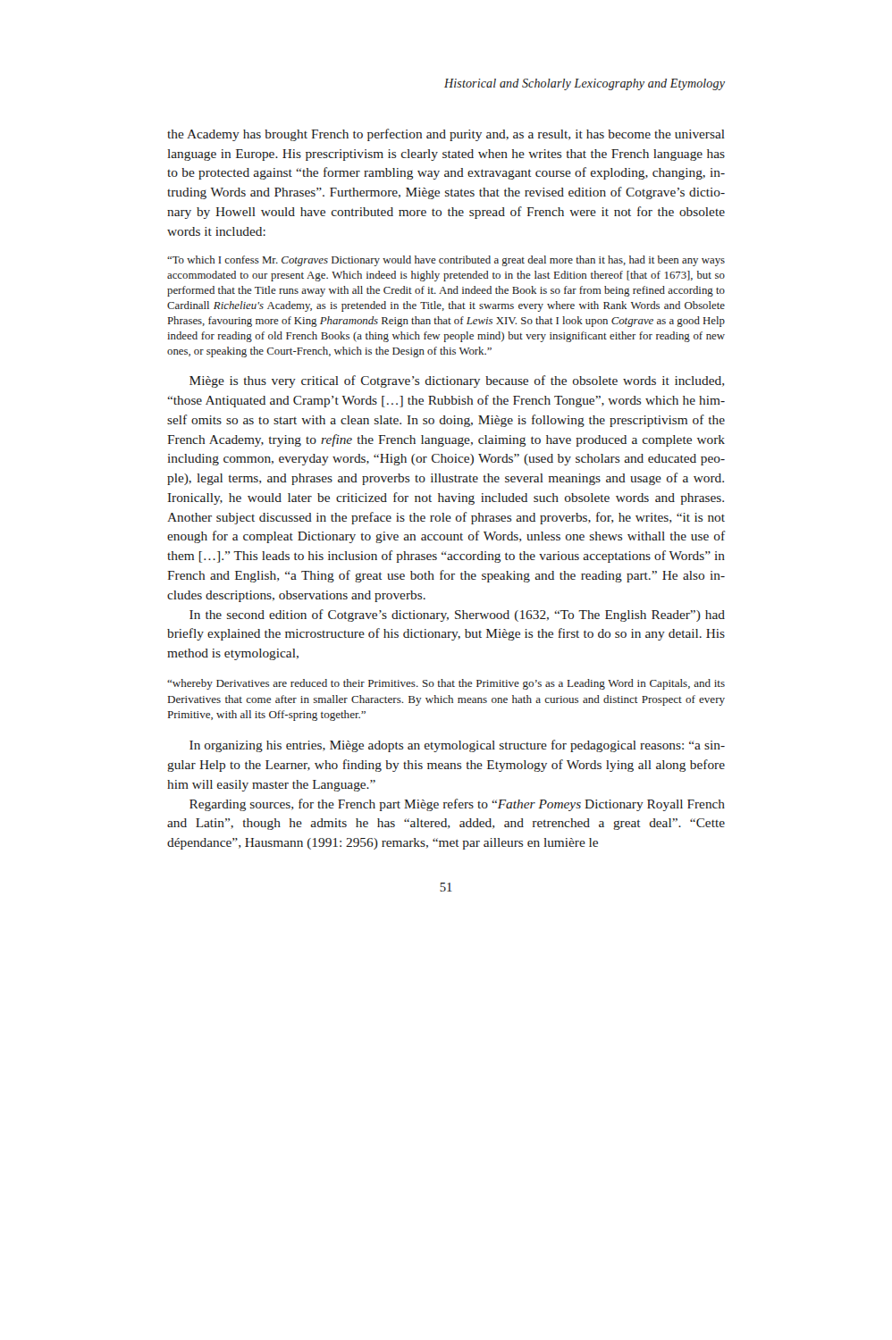Historical and Scholarly Lexicography and Etymology
the Academy has brought French to perfection and purity and, as a result, it has become the universal language in Europe. His prescriptivism is clearly stated when he writes that the French language has to be protected against “the former rambling way and extravagant course of exploding, changing, intruding Words and Phrases”. Furthermore, Miège states that the revised edition of Cotgrave’s dictionary by Howell would have contributed more to the spread of French were it not for the obsolete words it included:
“To which I confess Mr. Cotgraves Dictionary would have contributed a great deal more than it has, had it been any ways accommodated to our present Age. Which indeed is highly pretended to in the last Edition thereof [that of 1673], but so performed that the Title runs away with all the Credit of it. And indeed the Book is so far from being refined according to Cardinall Richelieu's Academy, as is pretended in the Title, that it swarms every where with Rank Words and Obsolete Phrases, favouring more of King Pharamonds Reign than that of Lewis XIV. So that I look upon Cotgrave as a good Help indeed for reading of old French Books (a thing which few people mind) but very insignificant either for reading of new ones, or speaking the Court-French, which is the Design of this Work.”
Miège is thus very critical of Cotgrave’s dictionary because of the obsolete words it included, “those Antiquated and Cramp’t Words […] the Rubbish of the French Tongue”, words which he himself omits so as to start with a clean slate. In so doing, Miège is following the prescriptivism of the French Academy, trying to refine the French language, claiming to have produced a complete work including common, everyday words, “High (or Choice) Words” (used by scholars and educated people), legal terms, and phrases and proverbs to illustrate the several meanings and usage of a word. Ironically, he would later be criticized for not having included such obsolete words and phrases. Another subject discussed in the preface is the role of phrases and proverbs, for, he writes, “it is not enough for a compleat Dictionary to give an account of Words, unless one shews withall the use of them […].” This leads to his inclusion of phrases “according to the various acceptations of Words” in French and English, “a Thing of great use both for the speaking and the reading part.” He also includes descriptions, observations and proverbs.
In the second edition of Cotgrave’s dictionary, Sherwood (1632, “To The English Reader”) had briefly explained the microstructure of his dictionary, but Miège is the first to do so in any detail. His method is etymological,
“whereby Derivatives are reduced to their Primitives. So that the Primitive go’s as a Leading Word in Capitals, and its Derivatives that come after in smaller Characters. By which means one hath a curious and distinct Prospect of every Primitive, with all its Off-spring together.”
In organizing his entries, Miège adopts an etymological structure for pedagogical reasons: “a singular Help to the Learner, who finding by this means the Etymology of Words lying all along before him will easily master the Language.”
Regarding sources, for the French part Miège refers to “Father Pomeys Dictionary Royall French and Latin”, though he admits he has “altered, added, and retrenched a great deal”. “Cette dépendance”, Hausmann (1991: 2956) remarks, “met par ailleurs en lumière le
51